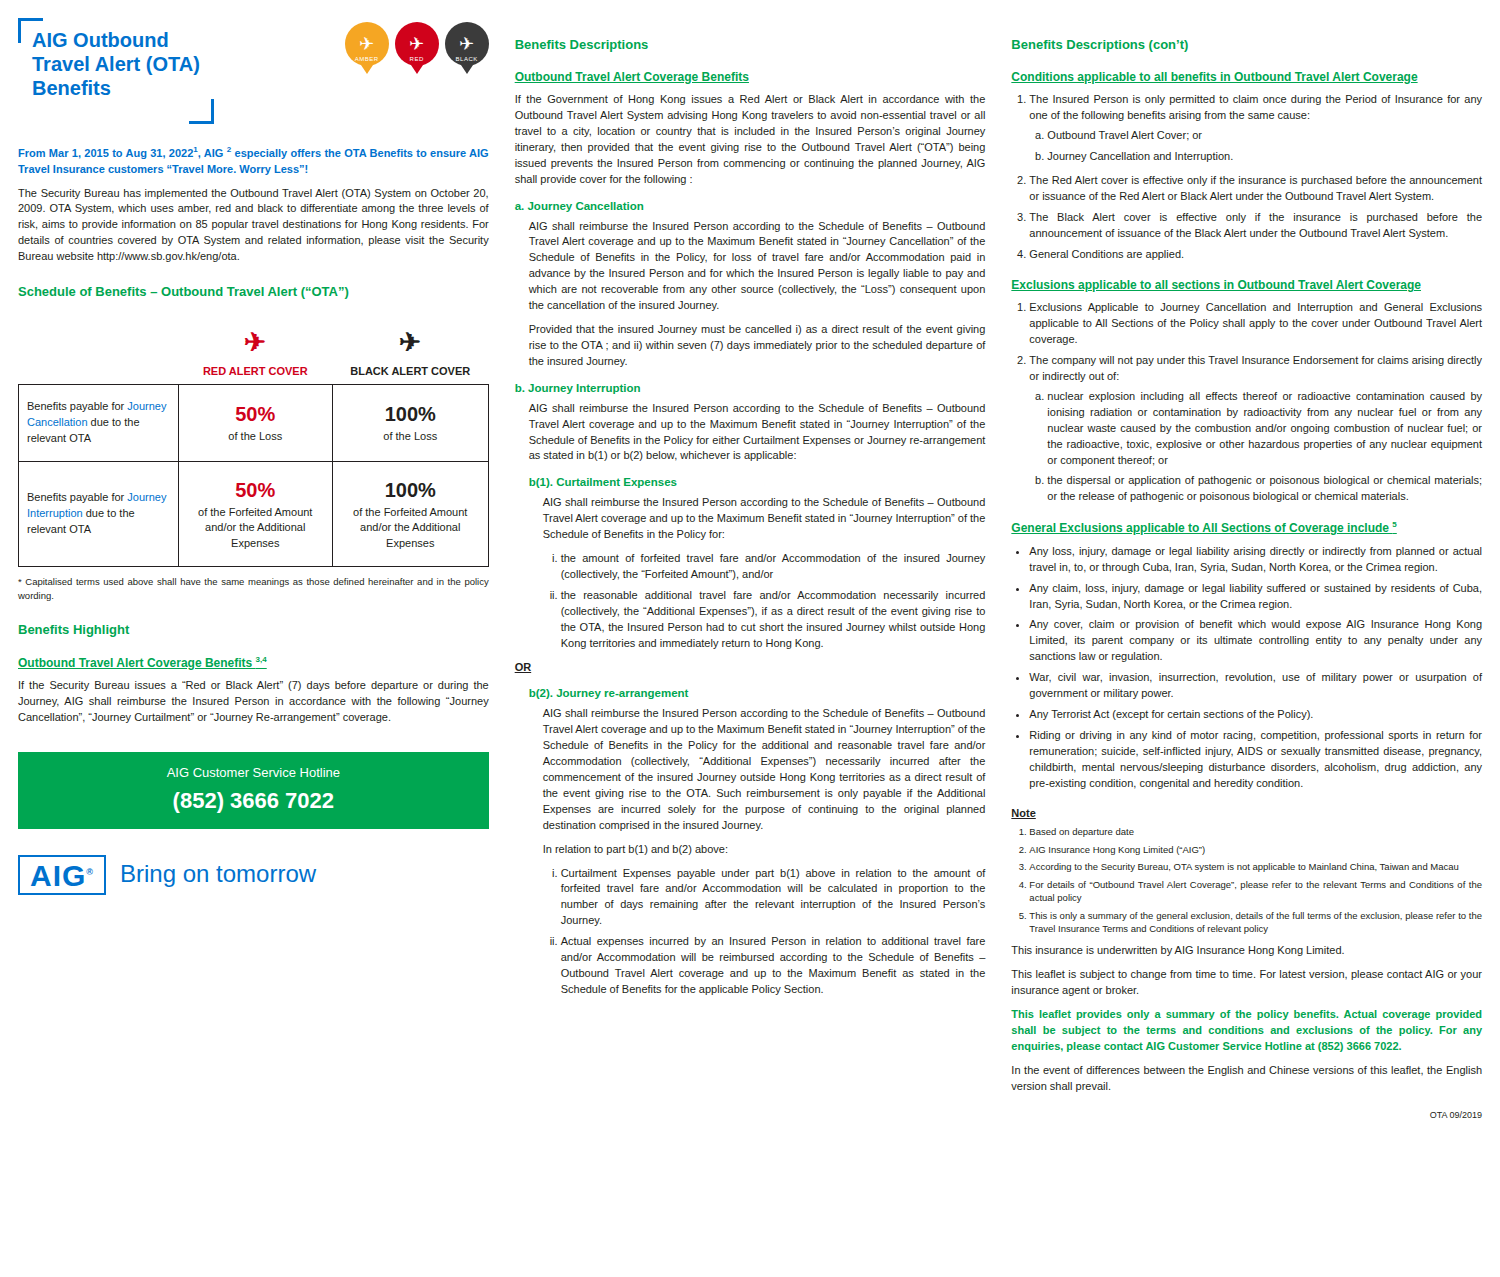AIG Outbound
Travel Alert (OTA)
Benefits
✈
AMBER
✈
RED
✈
BLACK
From Mar 1, 2015 to Aug 31, 20221, AIG 2 especially offers the OTA Benefits to ensure AIG Travel Insurance customers “Travel More. Worry Less”!
The Security Bureau has implemented the Outbound Travel Alert (OTA) System on October 20, 2009. OTA System, which uses amber, red and black to differentiate among the three levels of risk, aims to provide information on 85 popular travel destinations for Hong Kong residents. For details of countries covered by OTA System and related information, please visit the Security Bureau website http://www.sb.gov.hk/eng/ota.
Schedule of Benefits – Outbound Travel Alert (“OTA”)
| | ✈ RED ALERT COVER | ✈ BLACK ALERT COVER |
| Benefits payable for Journey Cancellation due to the relevant OTA | 50% of the Loss | 100% of the Loss |
| Benefits payable for Journey Interruption due to the relevant OTA | 50% of the Forfeited Amount and/or the Additional Expenses | 100% of the Forfeited Amount and/or the Additional Expenses |
* Capitalised terms used above shall have the same meanings as those defined hereinafter and in the policy wording.
Benefits Highlight
Outbound Travel Alert Coverage Benefits 3,4
If the Security Bureau issues a “Red or Black Alert” (7) days before departure or during the Journey, AIG shall reimburse the Insured Person in accordance with the following “Journey Cancellation”, “Journey Curtailment” or “Journey Re-arrangement” coverage.
AIG Customer Service Hotline
(852) 3666 7022
AIG®
Bring on tomorrow
Benefits Descriptions
Outbound Travel Alert Coverage Benefits
If the Government of Hong Kong issues a Red Alert or Black Alert in accordance with the Outbound Travel Alert System advising Hong Kong travelers to avoid non-essential travel or all travel to a city, location or country that is included in the Insured Person’s original Journey itinerary, then provided that the event giving rise to the Outbound Travel Alert (“OTA”) being issued prevents the Insured Person from commencing or continuing the planned Journey, AIG shall provide cover for the following :
a. Journey Cancellation
AIG shall reimburse the Insured Person according to the Schedule of Benefits – Outbound Travel Alert coverage and up to the Maximum Benefit stated in “Journey Cancellation” of the Schedule of Benefits in the Policy, for loss of travel fare and/or Accommodation paid in advance by the Insured Person and for which the Insured Person is legally liable to pay and which are not recoverable from any other source (collectively, the “Loss”) consequent upon the cancellation of the insured Journey.
Provided that the insured Journey must be cancelled i) as a direct result of the event giving rise to the OTA ; and ii) within seven (7) days immediately prior to the scheduled departure of the insured Journey.
b. Journey Interruption
AIG shall reimburse the Insured Person according to the Schedule of Benefits – Outbound Travel Alert coverage and up to the Maximum Benefit stated in “Journey Interruption” of the Schedule of Benefits in the Policy for either Curtailment Expenses or Journey re-arrangement as stated in b(1) or b(2) below, whichever is applicable:
b(1). Curtailment Expenses
AIG shall reimburse the Insured Person according to the Schedule of Benefits – Outbound Travel Alert coverage and up to the Maximum Benefit stated in “Journey Interruption” of the Schedule of Benefits in the Policy for:
the amount of forfeited travel fare and/or Accommodation of the insured Journey (collectively, the “Forfeited Amount”), and/or
the reasonable additional travel fare and/or Accommodation necessarily incurred (collectively, the “Additional Expenses”), if as a direct result of the event giving rise to the OTA, the Insured Person had to cut short the insured Journey whilst outside Hong Kong territories and immediately return to Hong Kong.
OR
b(2). Journey re-arrangement
AIG shall reimburse the Insured Person according to the Schedule of Benefits – Outbound Travel Alert coverage and up to the Maximum Benefit stated in “Journey Interruption” of the Schedule of Benefits in the Policy for the additional and reasonable travel fare and/or Accommodation (collectively, “Additional Expenses”) necessarily incurred after the commencement of the insured Journey outside Hong Kong territories as a direct result of the event giving rise to the OTA. Such reimbursement is only payable if the Additional Expenses are incurred solely for the purpose of continuing to the original planned destination comprised in the insured Journey.
In relation to part b(1) and b(2) above:
Curtailment Expenses payable under part b(1) above in relation to the amount of forfeited travel fare and/or Accommodation will be calculated in proportion to the number of days remaining after the relevant interruption of the Insured Person’s Journey.
Actual expenses incurred by an Insured Person in relation to additional travel fare and/or Accommodation will be reimbursed according to the Schedule of Benefits – Outbound Travel Alert coverage and up to the Maximum Benefit as stated in the Schedule of Benefits for the applicable Policy Section.
Benefits Descriptions (con’t)
Conditions applicable to all benefits in Outbound Travel Alert Coverage
The Insured Person is only permitted to claim once during the Period of Insurance for any one of the following benefits arising from the same cause:
Outbound Travel Alert Cover; or
Journey Cancellation and Interruption.
The Red Alert cover is effective only if the insurance is purchased before the announcement or issuance of the Red Alert or Black Alert under the Outbound Travel Alert System.
The Black Alert cover is effective only if the insurance is purchased before the announcement of issuance of the Black Alert under the Outbound Travel Alert System.
General Conditions are applied.
Exclusions applicable to all sections in Outbound Travel Alert Coverage
Exclusions Applicable to Journey Cancellation and Interruption and General Exclusions applicable to All Sections of the Policy shall apply to the cover under Outbound Travel Alert coverage.
The company will not pay under this Travel Insurance Endorsement for claims arising directly or indirectly out of:
nuclear explosion including all effects thereof or radioactive contamination caused by ionising radiation or contamination by radioactivity from any nuclear fuel or from any nuclear waste caused by the combustion and/or ongoing combustion of nuclear fuel; or the radioactive, toxic, explosive or other hazardous properties of any nuclear equipment or component thereof; or
the dispersal or application of pathogenic or poisonous biological or chemical materials; or the release of pathogenic or poisonous biological or chemical materials.
General Exclusions applicable to All Sections of Coverage include 5
Any loss, injury, damage or legal liability arising directly or indirectly from planned or actual travel in, to, or through Cuba, Iran, Syria, Sudan, North Korea, or the Crimea region.
Any claim, loss, injury, damage or legal liability suffered or sustained by residents of Cuba, Iran, Syria, Sudan, North Korea, or the Crimea region.
Any cover, claim or provision of benefit which would expose AIG Insurance Hong Kong Limited, its parent company or its ultimate controlling entity to any penalty under any sanctions law or regulation.
War, civil war, invasion, insurrection, revolution, use of military power or usurpation of government or military power.
Any Terrorist Act (except for certain sections of the Policy).
Riding or driving in any kind of motor racing, competition, professional sports in return for remuneration; suicide, self-inflicted injury, AIDS or sexually transmitted disease, pregnancy, childbirth, mental nervous/sleeping disturbance disorders, alcoholism, drug addiction, any pre-existing condition, congenital and heredity condition.
Note
Based on departure date
AIG Insurance Hong Kong Limited (“AIG”)
According to the Security Bureau, OTA system is not applicable to Mainland China, Taiwan and Macau
For details of “Outbound Travel Alert Coverage”, please refer to the relevant Terms and Conditions of the actual policy
This is only a summary of the general exclusion, details of the full terms of the exclusion, please refer to the Travel Insurance Terms and Conditions of relevant policy
This insurance is underwritten by AIG Insurance Hong Kong Limited.
This leaflet is subject to change from time to time. For latest version, please contact AIG or your insurance agent or broker.
This leaflet provides only a summary of the policy benefits. Actual coverage provided shall be subject to the terms and conditions and exclusions of the policy. For any enquiries, please contact AIG Customer Service Hotline at (852) 3666 7022.
In the event of differences between the English and Chinese versions of this leaflet, the English version shall prevail.
OTA 09/2019